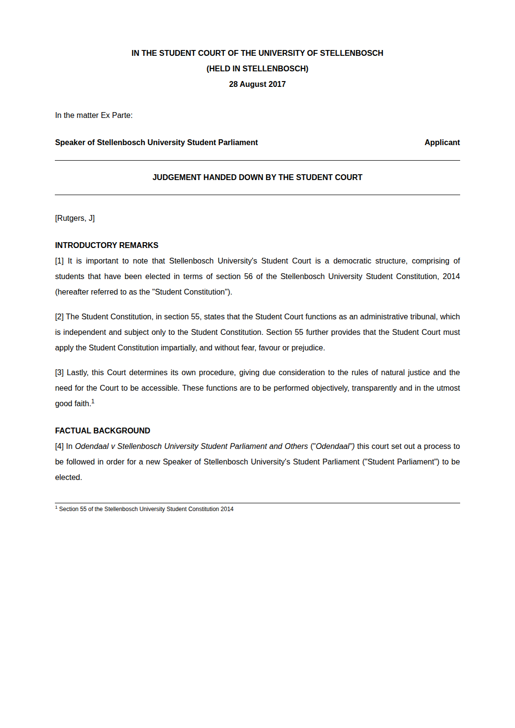IN THE STUDENT COURT OF THE UNIVERSITY OF STELLENBOSCH
(HELD IN STELLENBOSCH)
28 August 2017
In the matter Ex Parte:
Speaker of Stellenbosch University Student Parliament Applicant
JUDGEMENT HANDED DOWN BY THE STUDENT COURT
[Rutgers, J]
INTRODUCTORY REMARKS
[1] It is important to note that Stellenbosch University's Student Court is a democratic structure, comprising of students that have been elected in terms of section 56 of the Stellenbosch University Student Constitution, 2014 (hereafter referred to as the "Student Constitution").
[2] The Student Constitution, in section 55, states that the Student Court functions as an administrative tribunal, which is independent and subject only to the Student Constitution. Section 55 further provides that the Student Court must apply the Student Constitution impartially, and without fear, favour or prejudice.
[3] Lastly, this Court determines its own procedure, giving due consideration to the rules of natural justice and the need for the Court to be accessible. These functions are to be performed objectively, transparently and in the utmost good faith.1
FACTUAL BACKGROUND
[4] In Odendaal v Stellenbosch University Student Parliament and Others ("Odendaal") this court set out a process to be followed in order for a new Speaker of Stellenbosch University's Student Parliament ("Student Parliament") to be elected.
1 Section 55 of the Stellenbosch University Student Constitution 2014